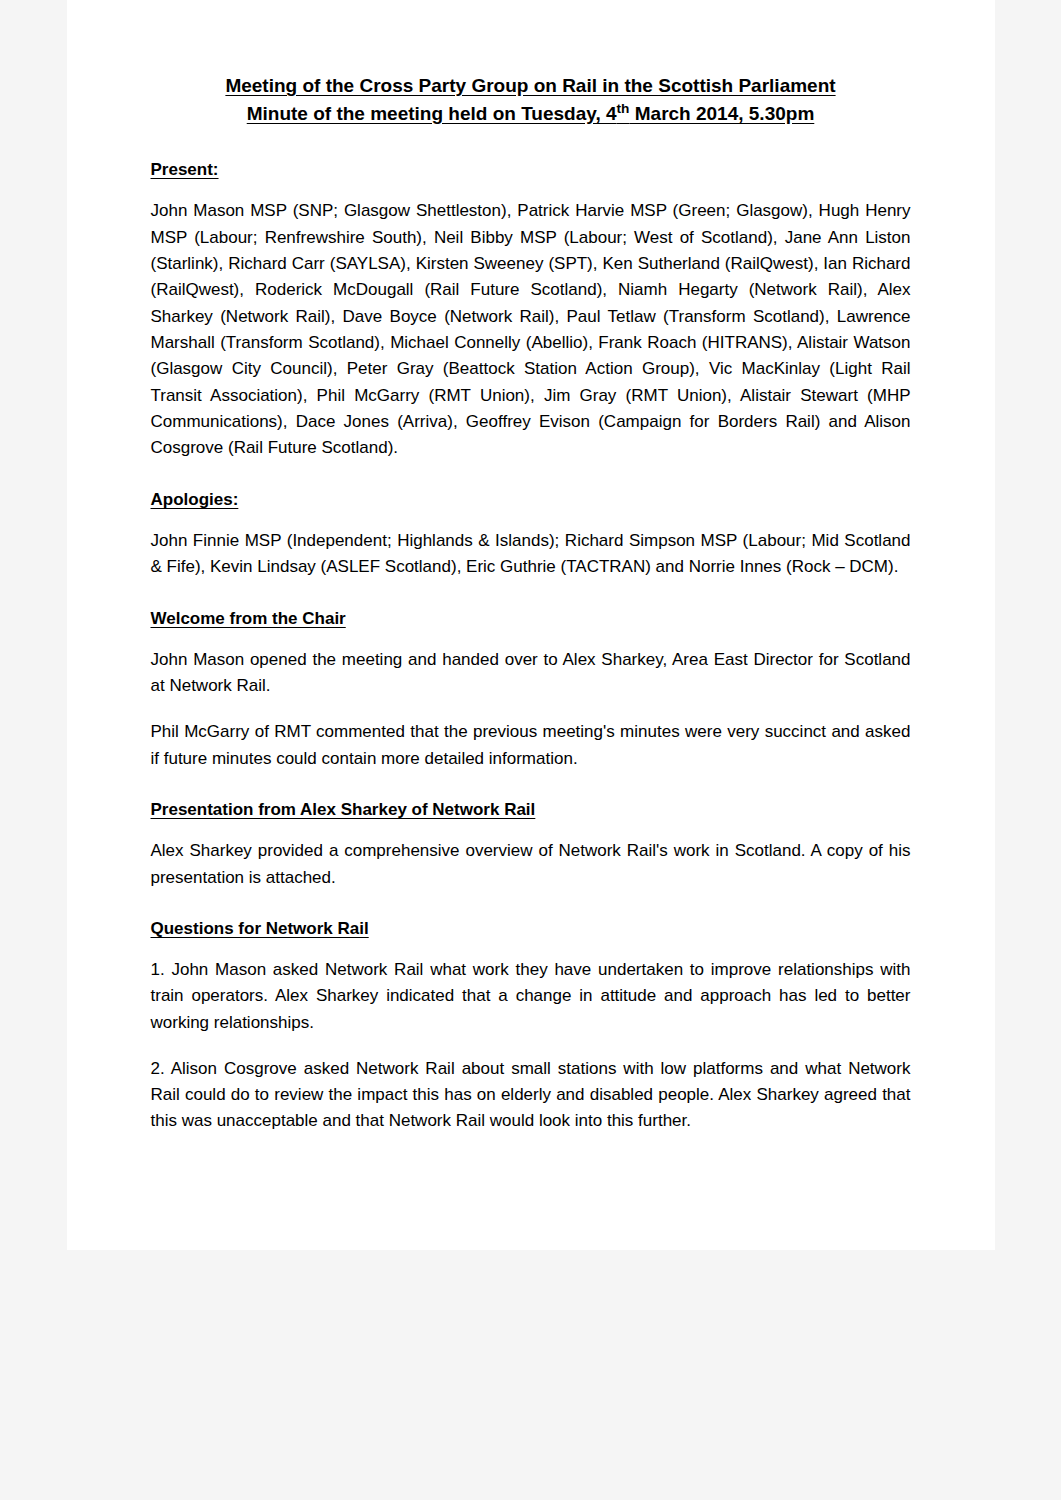Meeting of the Cross Party Group on Rail in the Scottish Parliament
Minute of the meeting held on Tuesday, 4th March 2014, 5.30pm
Present:
John Mason MSP (SNP; Glasgow Shettleston), Patrick Harvie MSP (Green; Glasgow), Hugh Henry MSP (Labour; Renfrewshire South), Neil Bibby MSP (Labour; West of Scotland), Jane Ann Liston (Starlink), Richard Carr (SAYLSA), Kirsten Sweeney (SPT), Ken Sutherland (RailQwest), Ian Richard (RailQwest), Roderick McDougall (Rail Future Scotland), Niamh Hegarty (Network Rail), Alex Sharkey (Network Rail), Dave Boyce (Network Rail), Paul Tetlaw (Transform Scotland), Lawrence Marshall (Transform Scotland), Michael Connelly (Abellio), Frank Roach (HITRANS), Alistair Watson (Glasgow City Council), Peter Gray (Beattock Station Action Group), Vic MacKinlay (Light Rail Transit Association), Phil McGarry (RMT Union), Jim Gray (RMT Union), Alistair Stewart (MHP Communications), Dace Jones (Arriva), Geoffrey Evison (Campaign for Borders Rail) and Alison Cosgrove (Rail Future Scotland).
Apologies:
John Finnie MSP (Independent; Highlands & Islands); Richard Simpson MSP (Labour; Mid Scotland & Fife), Kevin Lindsay (ASLEF Scotland), Eric Guthrie (TACTRAN) and Norrie Innes (Rock – DCM).
Welcome from the Chair
John Mason opened the meeting and handed over to Alex Sharkey, Area East Director for Scotland at Network Rail.
Phil McGarry of RMT commented that the previous meeting's minutes were very succinct and asked if future minutes could contain more detailed information.
Presentation from Alex Sharkey of Network Rail
Alex Sharkey provided a comprehensive overview of Network Rail's work in Scotland. A copy of his presentation is attached.
Questions for Network Rail
1. John Mason asked Network Rail what work they have undertaken to improve relationships with train operators. Alex Sharkey indicated that a change in attitude and approach has led to better working relationships.
2. Alison Cosgrove asked Network Rail about small stations with low platforms and what Network Rail could do to review the impact this has on elderly and disabled people. Alex Sharkey agreed that this was unacceptable and that Network Rail would look into this further.